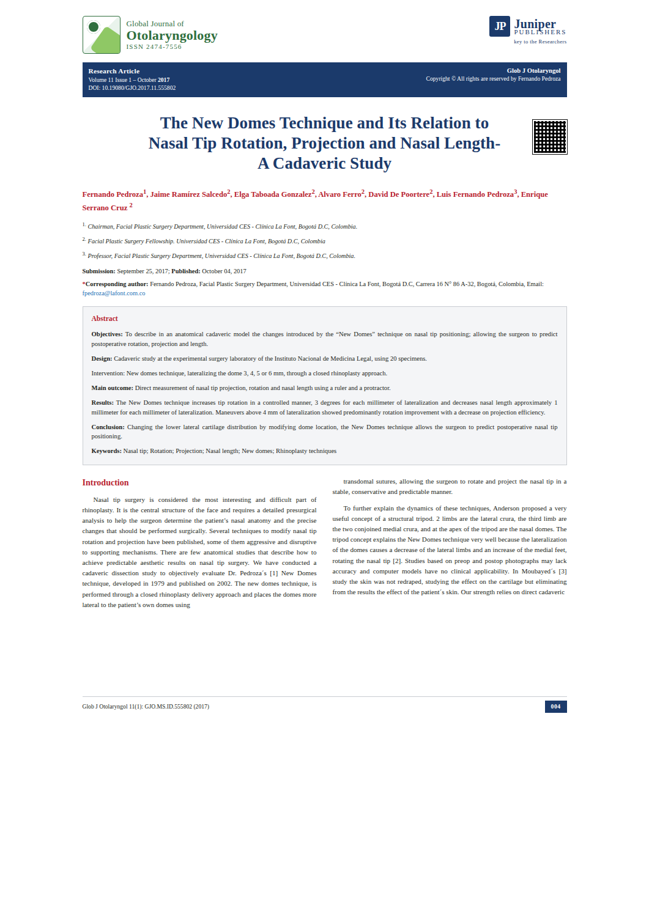Global Journal of
Otolaryngology
ISSN 2474-7556
JP
Juniper
PUBLISHERS
key to the Researchers
Research Article
Volume 11 Issue 1 – October 2017
DOI: 10.19080/GJO.2017.11.555802
Glob J Otolaryngol
Copyright © All rights are reserved by Fernando Pedroza
The New Domes Technique and Its Relation to
Nasal Tip Rotation, Projection and Nasal Length-
A Cadaveric Study
Fernando Pedroza1, Jaime Ramírez Salcedo2, Elga Taboada Gonzalez2, Alvaro Ferro2, David De Poortere2, Luis Fernando Pedroza3, Enrique Serrano Cruz 2
1. Chairman, Facial Plastic Surgery Department, Universidad CES - Clínica La Font, Bogotá D.C, Colombia.
2. Facial Plastic Surgery Fellowship. Universidad CES - Clínica La Font, Bogotá D.C, Colombia
3. Professor, Facial Plastic Surgery Department, Universidad CES - Clínica La Font, Bogotá D.C, Colombia.
Submission: September 25, 2017; Published: October 04, 2017
*Corresponding author: Fernando Pedroza, Facial Plastic Surgery Department, Universidad CES - Clínica La Font, Bogotá D.C, Carrera 16 N° 86 A-32, Bogotá, Colombia, Email: fpedroza@lafont.com.co
Abstract
Objectives: To describe in an anatomical cadaveric model the changes introduced by the “New Domes” technique on nasal tip positioning; allowing the surgeon to predict postoperative rotation, projection and length.
Design: Cadaveric study at the experimental surgery laboratory of the Instituto Nacional de Medicina Legal, using 20 specimens.
Intervention: New domes technique, lateralizing the dome 3, 4, 5 or 6 mm, through a closed rhinoplasty approach.
Main outcome: Direct measurement of nasal tip projection, rotation and nasal length using a ruler and a protractor.
Results: The New Domes technique increases tip rotation in a controlled manner, 3 degrees for each millimeter of lateralization and decreases nasal length approximately 1 millimeter for each millimeter of lateralization. Maneuvers above 4 mm of lateralization showed predominantly rotation improvement with a decrease on projection efficiency.
Conclusion: Changing the lower lateral cartilage distribution by modifying dome location, the New Domes technique allows the surgeon to predict postoperative nasal tip positioning.
Keywords: Nasal tip; Rotation; Projection; Nasal length; New domes; Rhinoplasty techniques
Introduction
Nasal tip surgery is considered the most interesting and difficult part of rhinoplasty. It is the central structure of the face and requires a detailed presurgical analysis to help the surgeon determine the patient’s nasal anatomy and the precise changes that should be performed surgically. Several techniques to modify nasal tip rotation and projection have been published, some of them aggressive and disruptive to supporting mechanisms. There are few anatomical studies that describe how to achieve predictable aesthetic results on nasal tip surgery. We have conducted a cadaveric dissection study to objectively evaluate Dr. Pedroza´s [1] New Domes technique, developed in 1979 and published on 2002. The new domes technique, is performed through a closed rhinoplasty delivery approach and places the domes more lateral to the patient’s own domes using
transdomal sutures, allowing the surgeon to rotate and project the nasal tip in a stable, conservative and predictable manner.
To further explain the dynamics of these techniques, Anderson proposed a very useful concept of a structural tripod. 2 limbs are the lateral crura, the third limb are the two conjoined medial crura, and at the apex of the tripod are the nasal domes. The tripod concept explains the New Domes technique very well because the lateralization of the domes causes a decrease of the lateral limbs and an increase of the medial feet, rotating the nasal tip [2]. Studies based on preop and postop photographs may lack accuracy and computer models have no clinical applicability. In Moubayed´s [3] study the skin was not redraped, studying the effect on the cartilage but eliminating from the results the effect of the patient´s skin. Our strength relies on direct cadaveric
Glob J Otolaryngol 11(1): GJO.MS.ID.555802 (2017)
004